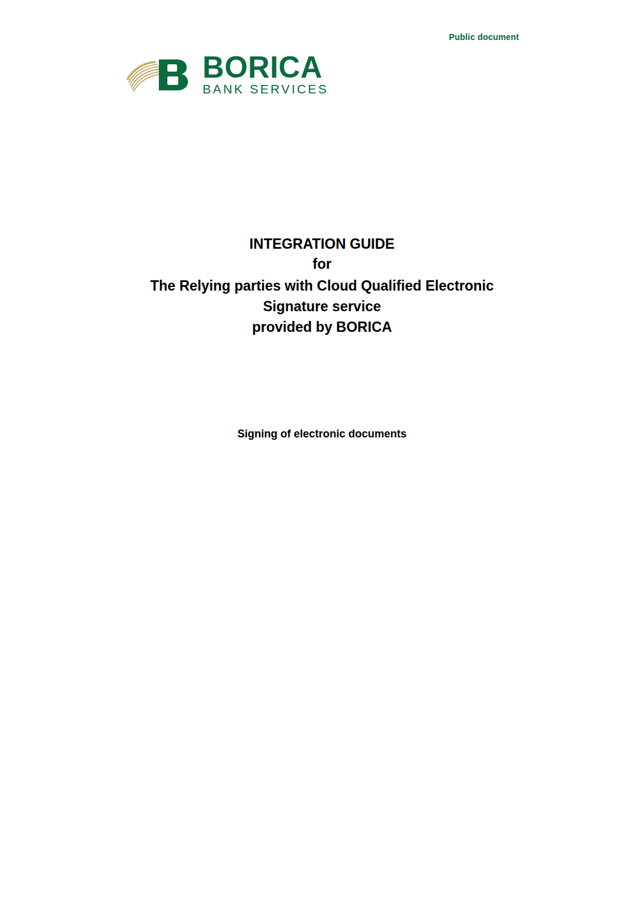Public document
BORICA BANK SERVICES
INTEGRATION GUIDE
for
The Relying parties with Cloud Qualified Electronic Signature service
provided by BORICA
Signing of electronic documents